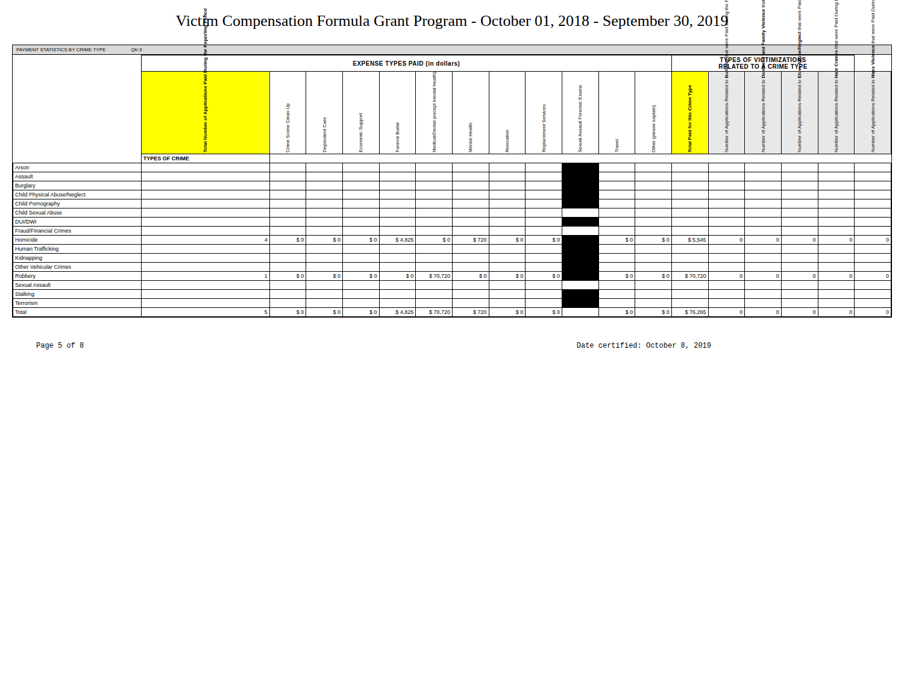Victim Compensation Formula Grant Program - October 01, 2018 - September 30, 2019
PAYMENT STATISTICS BY CRIME TYPE Qtr:3
| | EXPENSE TYPES PAID (in dollars) | TYPES OF VICTIMIZATIONS RELATED TO A CRIME TYPE |
| --- | --- | --- |
| Total Number of Applications Paid During the Reporting Period | Crime Scene Clean Up | Dependent Care | Economic Support | Funeral Burial | Medical/Dental (except mental health) | Mental Health | Relocation | Replacement Services | Sexual Assault Forensic Exams | Travel | Other (please explain) | Total Paid for this Crime Type | Number of Applications Related to Bullying that were Paid During the Reporting Period | Number of Applications Related to Domestic and Family Violence that were Paid During the Reporting Period | Number of Applications Related to Elder Abuse/Neglect that were Paid During the Reporting Period | Number of Applications Related to Hate Crimes that were Paid During the Reporting Period | Number of Applications Related to Mass Violence that were Paid During the Reporting Period |
| TYPES OF CRIME | |
| Arson | | | | | | | | | | | | | | | | | | |
| Assault | | | | | | | | | | | | | | | | | | |
| Burglary | | | | | | | | | | | | | | | | | | |
| Child Physical Abuse/Neglect | | | | | | | | | | | | | | | | | | |
| Child Pornography | | | | | | | | | | | | | | | | | | |
| Child Sexual Abuse | | | | | | | | | | | | | | | | | | |
| DUI/DWI | | | | | | | | | | | | | | | | | | |
| Fraud/Financial Crimes | | | | | | | | | | | | | | | | | | |
| Homicide | 4 | $ 0 | $ 0 | $ 0 | $ 4,825 | $ 0 | $ 720 | $ 0 | $ 0 | | $ 0 | $ 0 | $ 5,545 | 0 | 0 | 0 | 0 | 0 |
| Human Trafficking | | | | | | | | | | | | | | | | | | |
| Kidnapping | | | | | | | | | | | | | | | | | | |
| Other Vehicular Crimes | | | | | | | | | | | | | | | | | | |
| Robbery | 1 | $ 0 | $ 0 | $ 0 | $ 0 | $ 70,720 | $ 0 | $ 0 | $ 0 | | $ 0 | $ 0 | $ 70,720 | 0 | 0 | 0 | 0 | 0 |
| Sexual Assault | | | | | | | | | | | | | | | | | | |
| Stalking | | | | | | | | | | | | | | | | | | |
| Terrorism | | | | | | | | | | | | | | | | | | |
| Total | 5 | $ 0 | $ 0 | $ 0 | $ 4,825 | $ 70,720 | $ 720 | $ 0 | $ 0 | | $ 0 | $ 0 | $ 76,265 | 0 | 0 | 0 | 0 | 0 |
Page 5 of 8
Date certified: October 8, 2019